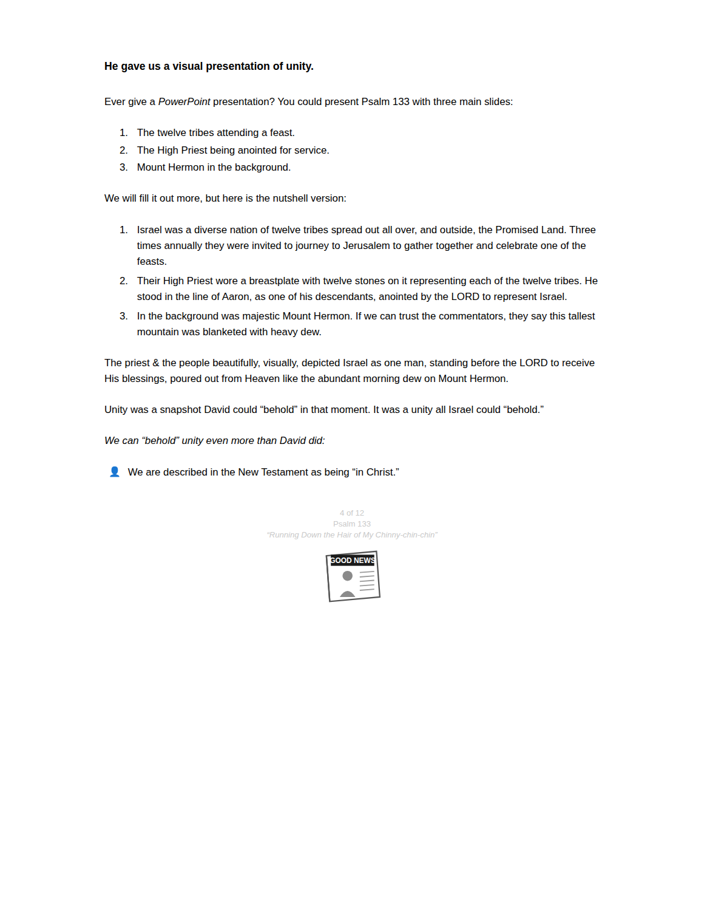He gave us a visual presentation of unity.
Ever give a PowerPoint presentation? You could present Psalm 133 with three main slides:
The twelve tribes attending a feast.
The High Priest being anointed for service.
Mount Hermon in the background.
We will fill it out more, but here is the nutshell version:
Israel was a diverse nation of twelve tribes spread out all over, and outside, the Promised Land. Three times annually they were invited to journey to Jerusalem to gather together and celebrate one of the feasts.
Their High Priest wore a breastplate with twelve stones on it representing each of the twelve tribes. He stood in the line of Aaron, as one of his descendants, anointed by the LORD to represent Israel.
In the background was majestic Mount Hermon. If we can trust the commentators, they say this tallest mountain was blanketed with heavy dew.
The priest & the people beautifully, visually, depicted Israel as one man, standing before the LORD to receive His blessings, poured out from Heaven like the abundant morning dew on Mount Hermon.
Unity was a snapshot David could “behold” in that moment. It was a unity all Israel could “behold.”
We can “behold” unity even more than David did:
We are described in the New Testament as being “in Christ.”
4 of 12
Psalm 133
“Running Down the Hair of My Chinny-chin-chin”
GOOD NEWS